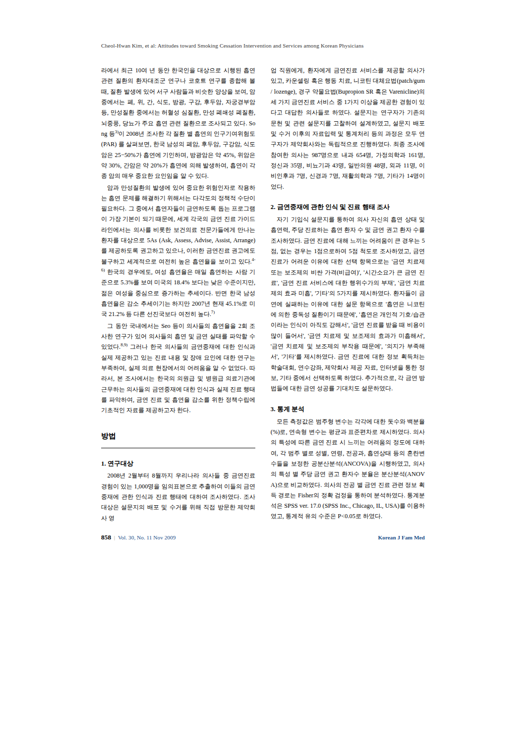Cheol-Hwan Kim, et al: Attitudes toward Smoking Cessation Intervention and Services among Korean Physicians
라에서 최근 10여 년 동안 한국인을 대상으로 시행된 흡연 관련 질환의 환자대조군 연구나 코호트 연구를 종합해 볼 때, 질환 발생에 있어 서구 사람들과 비슷한 양상을 보여, 암 중에서는 폐, 위, 간, 식도, 방광, 구강, 후두암, 자궁경부암 등, 만성질환 중에서는 허혈성 심질환, 만성 폐쇄성 폐질환, 뇌중풍, 당뇨가 주요 흡연 관련 질환으로 조사되고 있다. Song 등3)이 2008년 조사한 각 질환 별 흡연의 인구기여위험도(PAR) 를 살펴보면, 한국 남성의 폐암, 후두암, 구강암, 식도암은 25−50%가 흡연에 기인하며, 방광암은 약 45%, 위암은 약 30%, 간암은 약 20%가 흡연에 의해 발생하여, 흡연이 각종 암의 매우 중요한 요인임을 알 수 있다.
암과 만성질환의 발생에 있어 중요한 위험인자로 작용하는 흡연 문제를 해결하기 위해서는 다각도의 정책적 수단이 필요하다. 그 중에서 흡연자들이 금연하도록 돕는 프로그램이 가장 기본이 되기 때문에, 세계 각국의 금연 진료 가이드라인에서는 의사를 비롯한 보건의료 전문가들에게 만나는 환자를 대상으로 5As (Ask, Assess, Advise, Assist, Arrange)를 제공하도록 권고하고 있으나, 이러한 금연진료 권고에도 불구하고 세계적으로 여전히 높은 흡연율을 보이고 있다.4-6) 한국의 경우에도, 여성 흡연율은 매일 흡연하는 사람 기준으로 5.3%를 보여 미국의 18.4% 보다는 낮은 수준이지만, 젊은 여성을 중심으로 증가하는 추세이다. 반면 한국 남성 흡연율은 감소 추세이기는 하지만 2007년 현재 45.1%로 미국 21.2% 등 다른 선진국보다 여전히 높다.7)
그 동안 국내에서는 Seo 등이 의사들의 흡연율을 2회 조사한 연구가 있어 의사들의 흡연 및 금연 실태를 파악할 수 있었다.8,9) 그러나 한국 의사들의 금연중재에 대한 인식과 실제 제공하고 있는 진료 내용 및 장애 요인에 대한 연구는 부족하여, 실제 의료 현장에서의 어려움을 알 수 없었다. 따라서, 본 조사에서는 한국의 의원급 및 병원급 의료기관에 근무하는 의사들의 금연중재에 대한 인식과 실제 진료 행태를 파악하여, 금연 진료 및 흡연율 감소를 위한 정책수립에 기초적인 자료를 제공하고자 한다.
방법
1. 연구대상
2008년 2월부터 8월까지 우리나라 의사들 중 금연진료 경험이 있는 1,000명을 임의표본으로 추출하여 이들의 금연중재에 관한 인식과 진료 행태에 대하여 조사하였다. 조사대상은 설문지의 배포 및 수거를 위해 직접 방문한 제약회사 영
업 직원에게, 환자에게 금연진료 서비스를 제공할 의사가 있고, 카운셀링 혹은 행동 치료, 니코틴 대체요법(patch/gum / lozenge), 경구 약물요법(Bupropion SR 혹은 Varenicline)의 세 가지 금연진료 서비스 중 1가지 이상을 제공한 경험이 있다고 대답한 의사들로 하였다. 설문지는 연구자가 기존의 문헌 및 관련 설문지를 고찰하여 설계하였고, 설문지 배포 및 수거 이후의 자료입력 및 통계처리 등의 과정은 모두 연구자가 제약회사와는 독립적으로 진행하였다. 최종 조사에 참여한 의사는 987명으로 내과 654명, 가정의학과 161명, 정신과 35명, 비뇨기과 43명, 일반의원 48명, 외과 11명, 이비인후과 7명, 신경과 7명, 재활의학과 7명, 기타가 14명이었다.
2. 금연중재에 관한 인식 및 진료 행태 조사
자기 기입식 설문지를 통하여 의사 자신의 흡연 상태 및 흡연력, 주당 진료하는 흡연 환자 수 및 금연 권고 환자 수를 조사하였다. 금연 진료에 대해 느끼는 어려움이 큰 경우는 5점, 없는 경우는 1점으로하여 5점 척도로 조사하였고, 금연 진료가 어려운 이유에 대한 선택 항목으로는 '금연 치료제 또는 보조제의 비싼 가격(비급여)', '시간소요가 큰 금연 진료', '금연 진료 서비스에 대한 행위수가의 부재', '금연 치료제의 효과 미흡', '기타'의 5가지를 제시하였다. 환자들이 금연에 실패하는 이유에 대한 설문 항목으로 '흡연은 니코틴에 의한 중독성 질환이기 때문에', '흡연은 개인적 기호/습관이라는 인식이 아직도 강해서', '금연 진료를 받을 때 비용이 많이 들어서', '금연 치료제 및 보조제의 효과가 미흡해서', '금연 치료제 및 보조제의 부작용 때문에', '의지가 부족해서', '기타'를 제시하였다. 금연 진료에 대한 정보 획득처는 학술대회, 연수강좌, 제약회사 제공 자료, 인터넷을 통한 정보, 기타 중에서 선택하도록 하였다. 추가적으로, 각 금연 방법들에 대한 금연 성공률 기대치도 설문하였다.
3. 통계 분석
모든 측정값은 범주형 변수는 각각에 대한 돗수와 백분율(%)로, 연속형 변수는 평균과 표준편차로 제시하였다. 의사의 특성에 따른 금연 진료 시 느끼는 어려움의 정도에 대하여, 각 범주 별로 성별, 연령, 전공과, 흡연상태 등의 혼란변수들을 보정한 공분산분석(ANCOVA)을 시행하였고, 의사의 특성 별 주당 금연 권고 환자수 분율은 분산분석(ANOVA)으로 비교하였다. 의사의 전공 별 금연 진료 관련 정보 획득 경로는 Fisher의 정확 검정을 통하여 분석하였다. 통계분석은 SPSS ver. 17.0 (SPSS Inc., Chicago, IL, USA)를 이용하였고, 통계적 유의 수준은 P<0.05로 하였다.
858|Vol. 30, No. 11 Nov 2009
Korean J Fam Med